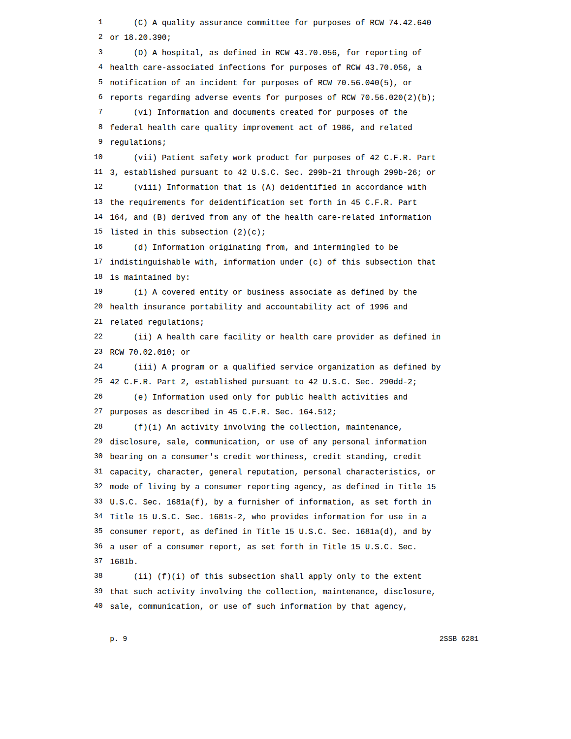(C) A quality assurance committee for purposes of RCW 74.42.640
or 18.20.390;
(D) A hospital, as defined in RCW 43.70.056, for reporting of
health care-associated infections for purposes of RCW 43.70.056, a
notification of an incident for purposes of RCW 70.56.040(5), or
reports regarding adverse events for purposes of RCW 70.56.020(2)(b);
(vi) Information and documents created for purposes of the
federal health care quality improvement act of 1986, and related
regulations;
(vii) Patient safety work product for purposes of 42 C.F.R. Part
3, established pursuant to 42 U.S.C. Sec. 299b-21 through 299b-26; or
(viii) Information that is (A) deidentified in accordance with
the requirements for deidentification set forth in 45 C.F.R. Part
164, and (B) derived from any of the health care-related information
listed in this subsection (2)(c);
(d) Information originating from, and intermingled to be
indistinguishable with, information under (c) of this subsection that
is maintained by:
(i) A covered entity or business associate as defined by the
health insurance portability and accountability act of 1996 and
related regulations;
(ii) A health care facility or health care provider as defined in
RCW 70.02.010; or
(iii) A program or a qualified service organization as defined by
42 C.F.R. Part 2, established pursuant to 42 U.S.C. Sec. 290dd-2;
(e) Information used only for public health activities and
purposes as described in 45 C.F.R. Sec. 164.512;
(f)(i) An activity involving the collection, maintenance,
disclosure, sale, communication, or use of any personal information
bearing on a consumer's credit worthiness, credit standing, credit
capacity, character, general reputation, personal characteristics, or
mode of living by a consumer reporting agency, as defined in Title 15
U.S.C. Sec. 1681a(f), by a furnisher of information, as set forth in
Title 15 U.S.C. Sec. 1681s-2, who provides information for use in a
consumer report, as defined in Title 15 U.S.C. Sec. 1681a(d), and by
a user of a consumer report, as set forth in Title 15 U.S.C. Sec.
1681b.
(ii) (f)(i) of this subsection shall apply only to the extent
that such activity involving the collection, maintenance, disclosure,
sale, communication, or use of such information by that agency,
p. 9 2SSB 6281